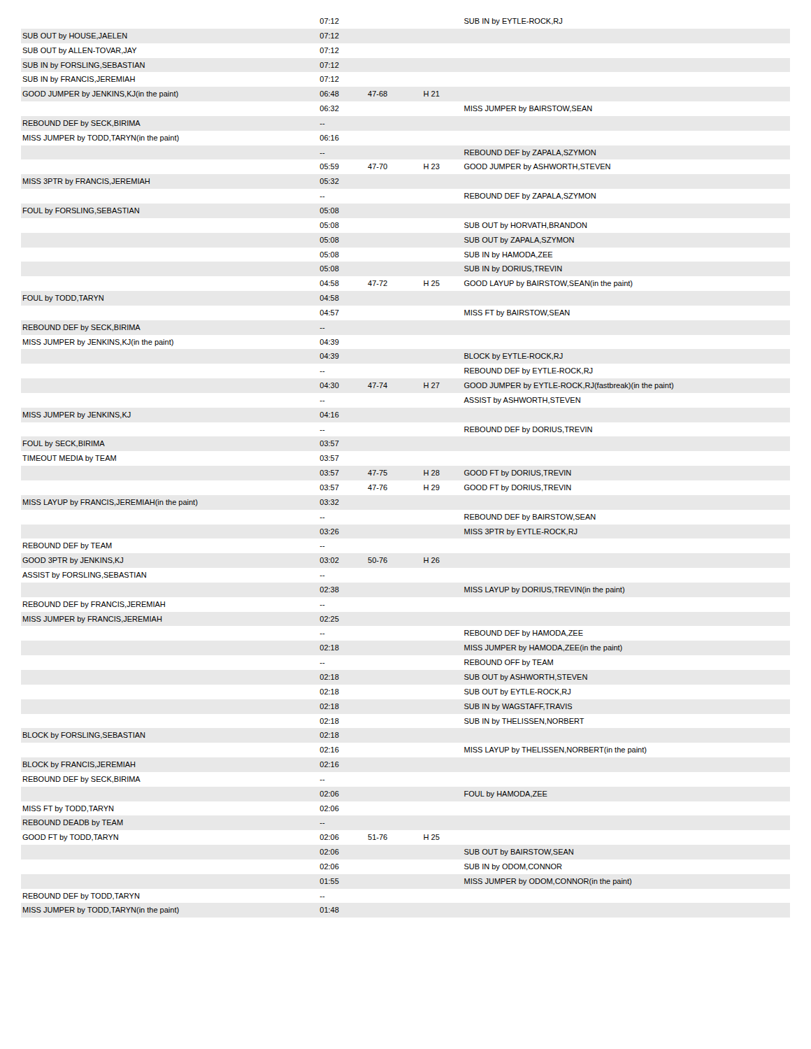| | 07:12 | | | SUB IN by EYTLE-ROCK,RJ |
| SUB OUT by HOUSE,JAELEN | 07:12 | | | |
| SUB OUT by ALLEN-TOVAR,JAY | 07:12 | | | |
| SUB IN by FORSLING,SEBASTIAN | 07:12 | | | |
| SUB IN by FRANCIS,JEREMIAH | 07:12 | | | |
| GOOD JUMPER by JENKINS,KJ(in the paint) | 06:48 | 47-68 | H 21 | |
| | 06:32 | | | MISS JUMPER by BAIRSTOW,SEAN |
| REBOUND DEF by SECK,BIRIMA | -- | | | |
| MISS JUMPER by TODD,TARYN(in the paint) | 06:16 | | | |
| | -- | | | REBOUND DEF by ZAPALA,SZYMON |
| | 05:59 | 47-70 | H 23 | GOOD JUMPER by ASHWORTH,STEVEN |
| MISS 3PTR by FRANCIS,JEREMIAH | 05:32 | | | |
| | -- | | | REBOUND DEF by ZAPALA,SZYMON |
| FOUL by FORSLING,SEBASTIAN | 05:08 | | | |
| | 05:08 | | | SUB OUT by HORVATH,BRANDON |
| | 05:08 | | | SUB OUT by ZAPALA,SZYMON |
| | 05:08 | | | SUB IN by HAMODA,ZEE |
| | 05:08 | | | SUB IN by DORIUS,TREVIN |
| | 04:58 | 47-72 | H 25 | GOOD LAYUP by BAIRSTOW,SEAN(in the paint) |
| FOUL by TODD,TARYN | 04:58 | | | |
| | 04:57 | | | MISS FT by BAIRSTOW,SEAN |
| REBOUND DEF by SECK,BIRIMA | -- | | | |
| MISS JUMPER by JENKINS,KJ(in the paint) | 04:39 | | | |
| | 04:39 | | | BLOCK by EYTLE-ROCK,RJ |
| | -- | | | REBOUND DEF by EYTLE-ROCK,RJ |
| | 04:30 | 47-74 | H 27 | GOOD JUMPER by EYTLE-ROCK,RJ(fastbreak)(in the paint) |
| | -- | | | ASSIST by ASHWORTH,STEVEN |
| MISS JUMPER by JENKINS,KJ | 04:16 | | | |
| | -- | | | REBOUND DEF by DORIUS,TREVIN |
| FOUL by SECK,BIRIMA | 03:57 | | | |
| TIMEOUT MEDIA by TEAM | 03:57 | | | |
| | 03:57 | 47-75 | H 28 | GOOD FT by DORIUS,TREVIN |
| | 03:57 | 47-76 | H 29 | GOOD FT by DORIUS,TREVIN |
| MISS LAYUP by FRANCIS,JEREMIAH(in the paint) | 03:32 | | | |
| | -- | | | REBOUND DEF by BAIRSTOW,SEAN |
| | 03:26 | | | MISS 3PTR by EYTLE-ROCK,RJ |
| REBOUND DEF by TEAM | -- | | | |
| GOOD 3PTR by JENKINS,KJ | 03:02 | 50-76 | H 26 | |
| ASSIST by FORSLING,SEBASTIAN | -- | | | |
| | 02:38 | | | MISS LAYUP by DORIUS,TREVIN(in the paint) |
| REBOUND DEF by FRANCIS,JEREMIAH | -- | | | |
| MISS JUMPER by FRANCIS,JEREMIAH | 02:25 | | | |
| | -- | | | REBOUND DEF by HAMODA,ZEE |
| | 02:18 | | | MISS JUMPER by HAMODA,ZEE(in the paint) |
| | -- | | | REBOUND OFF by TEAM |
| | 02:18 | | | SUB OUT by ASHWORTH,STEVEN |
| | 02:18 | | | SUB OUT by EYTLE-ROCK,RJ |
| | 02:18 | | | SUB IN by WAGSTAFF,TRAVIS |
| | 02:18 | | | SUB IN by THELISSEN,NORBERT |
| BLOCK by FORSLING,SEBASTIAN | 02:18 | | | |
| | 02:16 | | | MISS LAYUP by THELISSEN,NORBERT(in the paint) |
| BLOCK by FRANCIS,JEREMIAH | 02:16 | | | |
| REBOUND DEF by SECK,BIRIMA | -- | | | |
| | 02:06 | | | FOUL by HAMODA,ZEE |
| MISS FT by TODD,TARYN | 02:06 | | | |
| REBOUND DEADB by TEAM | -- | | | |
| GOOD FT by TODD,TARYN | 02:06 | 51-76 | H 25 | |
| | 02:06 | | | SUB OUT by BAIRSTOW,SEAN |
| | 02:06 | | | SUB IN by ODOM,CONNOR |
| | 01:55 | | | MISS JUMPER by ODOM,CONNOR(in the paint) |
| REBOUND DEF by TODD,TARYN | -- | | | |
| MISS JUMPER by TODD,TARYN(in the paint) | 01:48 | | | |